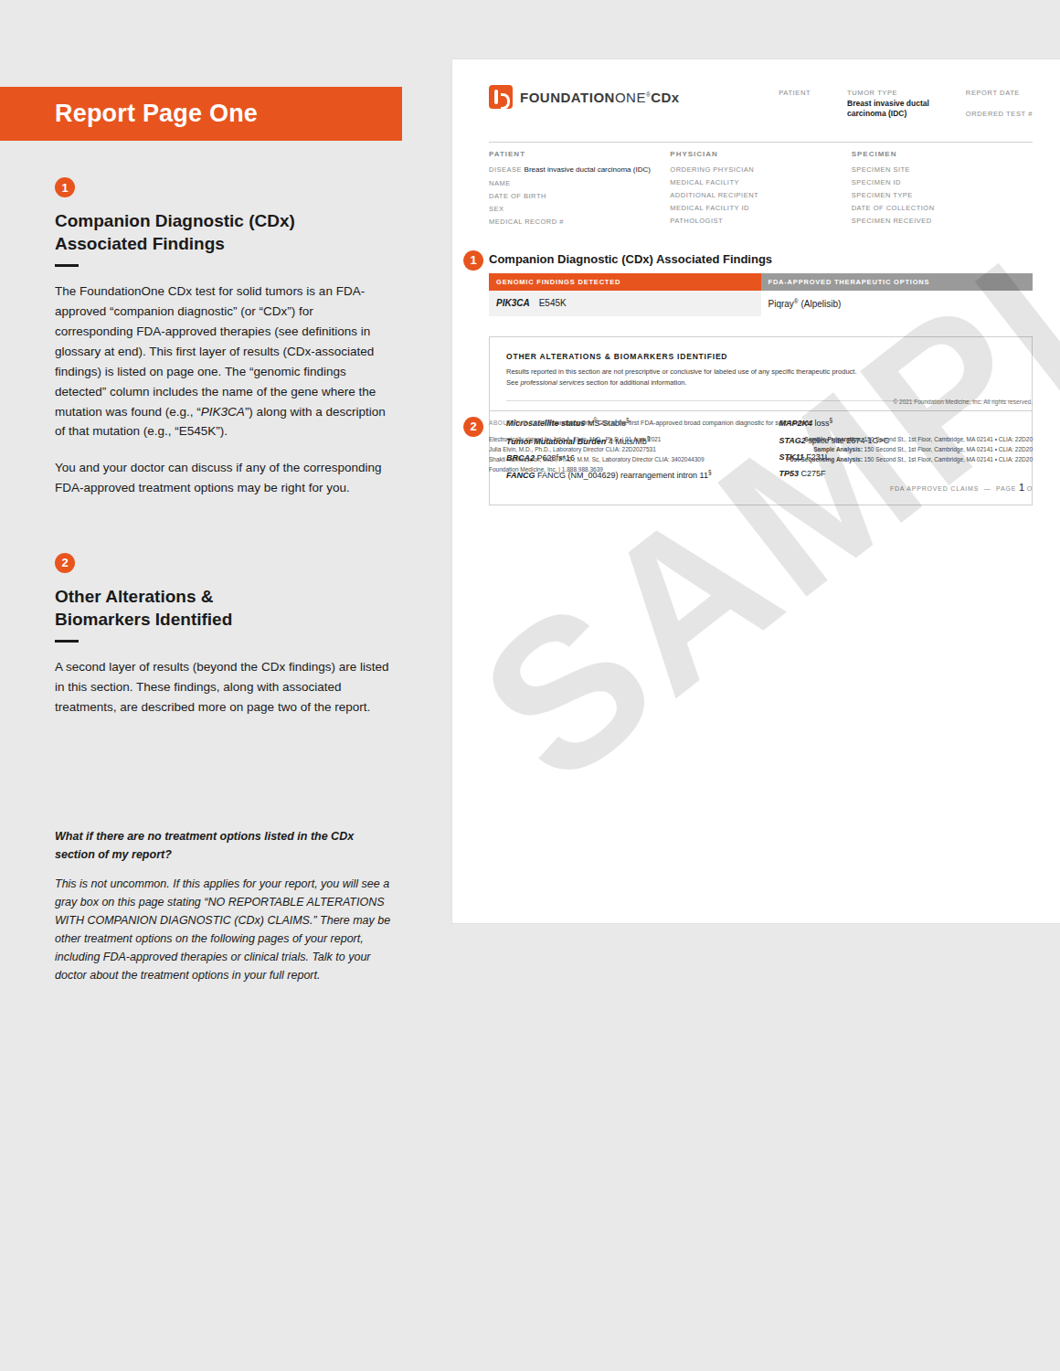Report Page One
1
Companion Diagnostic (CDx)
Associated Findings
The FoundationOne CDx test for solid tumors is an FDA-approved “companion diagnostic” (or “CDx”) for corresponding FDA-approved therapies (see definitions in glossary at end). This first layer of results (CDx-associated findings) is listed on page one. The “genomic findings detected” column includes the name of the gene where the mutation was found (e.g., “PIK3CA”) along with a description of that mutation (e.g., “E545K”).
You and your doctor can discuss if any of the corresponding FDA-approved treatment options may be right for you.
2
Other Alterations &
Biomarkers Identified
A second layer of results (beyond the CDx findings) are listed in this section. These findings, along with associated treatments, are described more on page two of the report.
What if there are no treatment options listed in the CDx section of my report? This is not uncommon. If this applies for your report, you will see a gray box on this page stating “NO REPORTABLE ALTERATIONS WITH COMPANION DIAGNOSTIC (CDx) CLAIMS.” There may be other treatment options on the following pages of your report, including FDA-approved therapies or clinical trials. Talk to your doctor about the treatment options in your full report.
SAMPLE
FOUNDATIONONE®CDx
Patient
Tumor Type
Breast invasive ductal
carcinoma (IDC)
Report Date
Ordered Test #
Patient
Disease Breast invasive ductal carcinoma (IDC)
Name
Date of Birth
Sex
Medical Record #
Physician
Ordering Physician
Medical Facility
Additional Recipient
Medical Facility ID
Pathologist
Specimen
Specimen Site
Specimen ID
Specimen Type
Date of Collection
Specimen Received
1
Companion Diagnostic (CDx) Associated Findings
| Genomic Findings Detected | FDA-Approved Therapeutic Options |
| --- | --- |
| PIK3CA E545K | Piqray ® (Alpelisib) |
2
Other Alterations & Biomarkers Identified
Results reported in this section are not prescriptive or conclusive for labeled use of any specific therapeutic product.
See professional services section for additional information.
Microsatellite status MS-Stable§
Tumor Mutational Burden 4 Muts/Mb§
BRCA2 P628fs*16
FANCG FANCG (NM_004629) rearrangement intron 11§
MAP2K4 loss§
STAG2 splice site 2674-1G>C
STK11 F231L
TP53 C275F
© 2021 Foundation Medicine, Inc. All rights reserved.
About the Test FoundationOne®CDx is the first FDA-approved broad companion diagnostic for solid tumors.
Electronically signed by Julia A. Elvin, M.D., Ph.D. | 01 June 2021
Julia Elvin, M.D., Ph.D., Laboratory Director CLIA: 22D2027531
Shakti Ramkissoon, M.D., Ph.D., M.M. Sc, Laboratory Director CLIA: 3402044309
Foundation Medicine, Inc. | 1.888.988.3639
Sample Preparation: 150 Second St., 1st Floor, Cambridge, MA 02141 • CLIA: 22D20
Sample Analysis: 150 Second St., 1st Floor, Cambridge, MA 02141 • CLIA: 22D20
Post-Sequencing Analysis: 150 Second St., 1st Floor, Cambridge, MA 02141 • CLIA: 22D20
FDA Approved Claims — Page 1 o